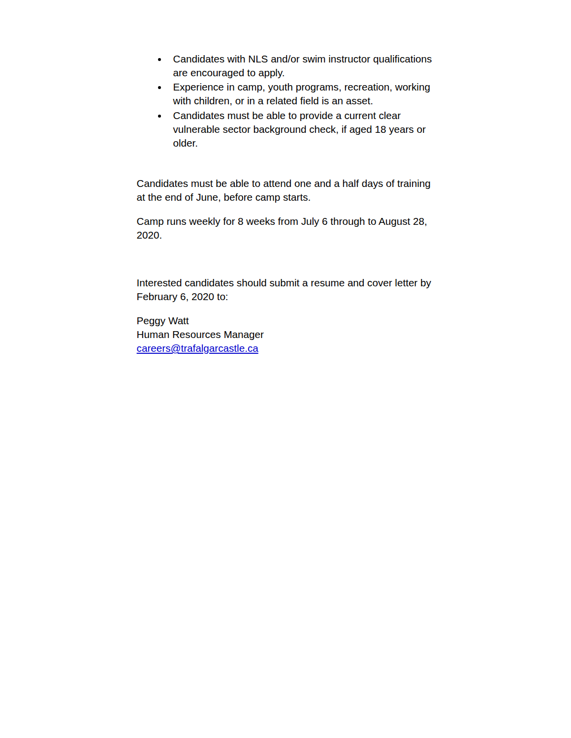Candidates with NLS and/or swim instructor qualifications are encouraged to apply.
Experience in camp, youth programs, recreation, working with children, or in a related field is an asset.
Candidates must be able to provide a current clear vulnerable sector background check, if aged 18 years or older.
Candidates must be able to attend one and a half days of training at the end of June, before camp starts.
Camp runs weekly for 8 weeks from July 6 through to August 28, 2020.
Interested candidates should submit a resume and cover letter by February 6, 2020 to:
Peggy Watt
Human Resources Manager
careers@trafalgarcastle.ca